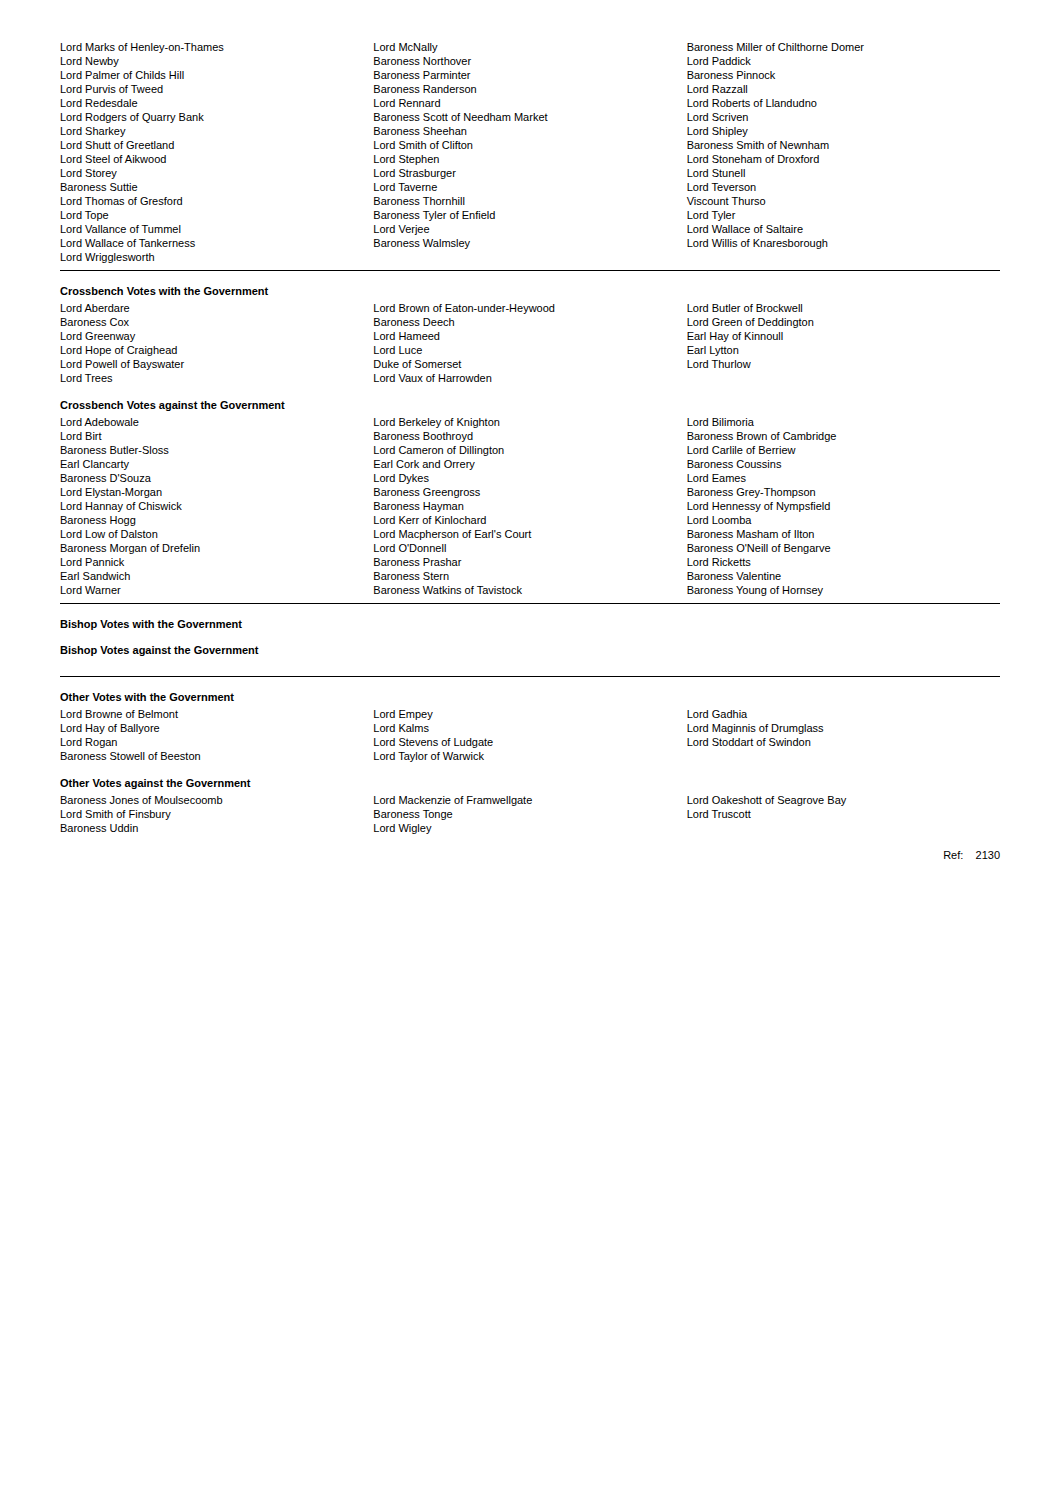| Lord Marks of Henley-on-Thames | Lord McNally | Baroness Miller of Chilthorne Domer |
| Lord Newby | Baroness Northover | Lord Paddick |
| Lord Palmer of Childs Hill | Baroness Parminter | Baroness Pinnock |
| Lord Purvis of Tweed | Baroness Randerson | Lord Razzall |
| Lord Redesdale | Lord Rennard | Lord Roberts of Llandudno |
| Lord Rodgers of Quarry Bank | Baroness Scott of Needham Market | Lord Scriven |
| Lord Sharkey | Baroness Sheehan | Lord Shipley |
| Lord Shutt of Greetland | Lord Smith of Clifton | Baroness Smith of Newnham |
| Lord Steel of Aikwood | Lord Stephen | Lord Stoneham of Droxford |
| Lord Storey | Lord Strasburger | Lord Stunell |
| Baroness Suttie | Lord Taverne | Lord Teverson |
| Lord Thomas of Gresford | Baroness Thornhill | Viscount Thurso |
| Lord Tope | Baroness Tyler of Enfield | Lord Tyler |
| Lord Vallance of Tummel | Lord Verjee | Lord Wallace of Saltaire |
| Lord Wallace of Tankerness | Baroness Walmsley | Lord Willis of Knaresborough |
| Lord Wrigglesworth | | |
Crossbench Votes with the Government
| Lord Aberdare | Lord Brown of Eaton-under-Heywood | Lord Butler of Brockwell |
| Baroness Cox | Baroness Deech | Lord Green of Deddington |
| Lord Greenway | Lord Hameed | Earl Hay of Kinnoull |
| Lord Hope of Craighead | Lord Luce | Earl Lytton |
| Lord Powell of Bayswater | Duke of Somerset | Lord Thurlow |
| Lord Trees | Lord Vaux of Harrowden | |
Crossbench Votes against the Government
| Lord Adebowale | Lord Berkeley of Knighton | Lord Bilimoria |
| Lord Birt | Baroness Boothroyd | Baroness Brown of Cambridge |
| Baroness Butler-Sloss | Lord Cameron of Dillington | Lord Carlile of Berriew |
| Earl Clancarty | Earl Cork and Orrery | Baroness Coussins |
| Baroness D'Souza | Lord Dykes | Lord Eames |
| Lord Elystan-Morgan | Baroness Greengross | Baroness Grey-Thompson |
| Lord Hannay of Chiswick | Baroness Hayman | Lord Hennessy of Nympsfield |
| Baroness Hogg | Lord Kerr of Kinlochard | Lord Loomba |
| Lord Low of Dalston | Lord Macpherson of Earl's Court | Baroness Masham of Ilton |
| Baroness Morgan of Drefelin | Lord O'Donnell | Baroness O'Neill of Bengarve |
| Lord Pannick | Baroness Prashar | Lord Ricketts |
| Earl Sandwich | Baroness Stern | Baroness Valentine |
| Lord Warner | Baroness Watkins of Tavistock | Baroness Young of Hornsey |
Bishop Votes with the Government
Bishop Votes against the Government
Other Votes with the Government
| Lord Browne of Belmont | Lord Empey | Lord Gadhia |
| Lord Hay of Ballyore | Lord Kalms | Lord Maginnis of Drumglass |
| Lord Rogan | Lord Stevens of Ludgate | Lord Stoddart of Swindon |
| Baroness Stowell of Beeston | Lord Taylor of Warwick | |
Other Votes against the Government
| Baroness Jones of Moulsecoomb | Lord Mackenzie of Framwellgate | Lord Oakeshott of Seagrove Bay |
| Lord Smith of Finsbury | Baroness Tonge | Lord Truscott |
| Baroness Uddin | Lord Wigley | |
Ref: 2130